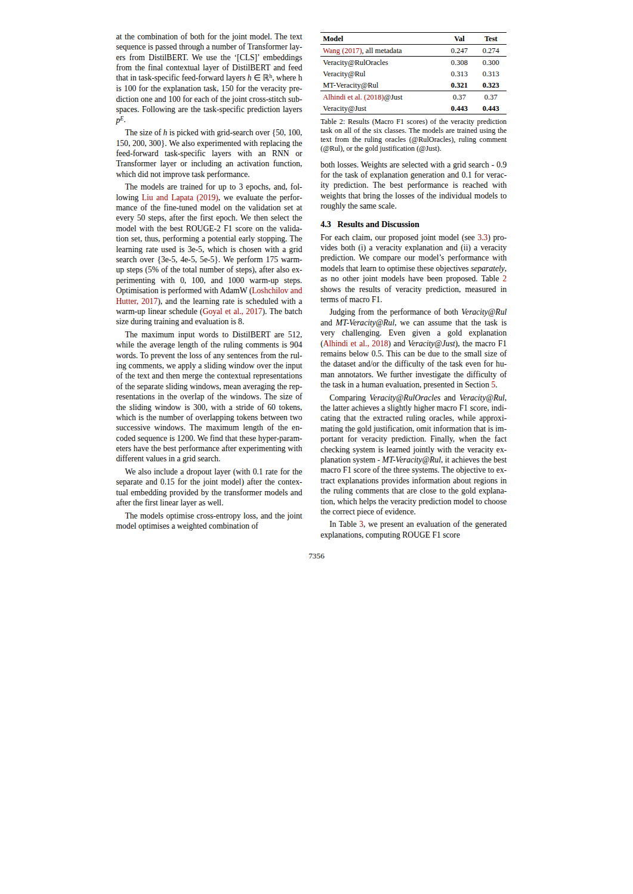at the combination of both for the joint model. The text sequence is passed through a number of Transformer layers from DistilBERT. We use the ‘[CLS]’ embeddings from the final contextual layer of DistilBERT and feed that in task-specific feed-forward layers h ∈ ℝh, where h is 100 for the explanation task, 150 for the veracity prediction one and 100 for each of the joint cross-stitch subspaces. Following are the task-specific prediction layers pE.
The size of h is picked with grid-search over {50, 100, 150, 200, 300}. We also experimented with replacing the feed-forward task-specific layers with an RNN or Transformer layer or including an activation function, which did not improve task performance.
The models are trained for up to 3 epochs, and, following Liu and Lapata (2019), we evaluate the performance of the fine-tuned model on the validation set at every 50 steps, after the first epoch. We then select the model with the best ROUGE-2 F1 score on the validation set, thus, performing a potential early stopping. The learning rate used is 3e-5, which is chosen with a grid search over {3e-5, 4e-5, 5e-5}. We perform 175 warm-up steps (5% of the total number of steps), after also experimenting with 0, 100, and 1000 warm-up steps. Optimisation is performed with AdamW (Loshchilov and Hutter, 2017), and the learning rate is scheduled with a warm-up linear schedule (Goyal et al., 2017). The batch size during training and evaluation is 8.
The maximum input words to DistilBERT are 512, while the average length of the ruling comments is 904 words. To prevent the loss of any sentences from the ruling comments, we apply a sliding window over the input of the text and then merge the contextual representations of the separate sliding windows, mean averaging the representations in the overlap of the windows. The size of the sliding window is 300, with a stride of 60 tokens, which is the number of overlapping tokens between two successive windows. The maximum length of the encoded sequence is 1200. We find that these hyper-parameters have the best performance after experimenting with different values in a grid search.
We also include a dropout layer (with 0.1 rate for the separate and 0.15 for the joint model) after the contextual embedding provided by the transformer models and after the first linear layer as well.
The models optimise cross-entropy loss, and the joint model optimises a weighted combination of
| Model | Val | Test |
| --- | --- | --- |
| Wang (2017) , all metadata | 0.247 | 0.274 |
| Veracity@RulOracles | 0.308 | 0.300 |
| Veracity@Rul | 0.313 | 0.313 |
| MT-Veracity@Rul | 0.321 | 0.323 |
| Alhindi et al. (2018) @Just | 0.37 | 0.37 |
| Veracity@Just | 0.443 | 0.443 |
Table 2: Results (Macro F1 scores) of the veracity prediction task on all of the six classes. The models are trained using the text from the ruling oracles (@RulOracles), ruling comment (@Rul), or the gold justification (@Just).
both losses. Weights are selected with a grid search - 0.9 for the task of explanation generation and 0.1 for veracity prediction. The best performance is reached with weights that bring the losses of the individual models to roughly the same scale.
4.3 Results and Discussion
For each claim, our proposed joint model (see 3.3) provides both (i) a veracity explanation and (ii) a veracity prediction. We compare our model’s performance with models that learn to optimise these objectives separately, as no other joint models have been proposed. Table 2 shows the results of veracity prediction, measured in terms of macro F1.
Judging from the performance of both Veracity@Rul and MT-Veracity@Rul, we can assume that the task is very challenging. Even given a gold explanation (Alhindi et al., 2018) and Veracity@Just), the macro F1 remains below 0.5. This can be due to the small size of the dataset and/or the difficulty of the task even for human annotators. We further investigate the difficulty of the task in a human evaluation, presented in Section 5.
Comparing Veracity@RulOracles and Veracity@Rul, the latter achieves a slightly higher macro F1 score, indicating that the extracted ruling oracles, while approximating the gold justification, omit information that is important for veracity prediction. Finally, when the fact checking system is learned jointly with the veracity explanation system - MT-Veracity@Rul, it achieves the best macro F1 score of the three systems. The objective to extract explanations provides information about regions in the ruling comments that are close to the gold explanation, which helps the veracity prediction model to choose the correct piece of evidence.
In Table 3, we present an evaluation of the generated explanations, computing ROUGE F1 score
7356